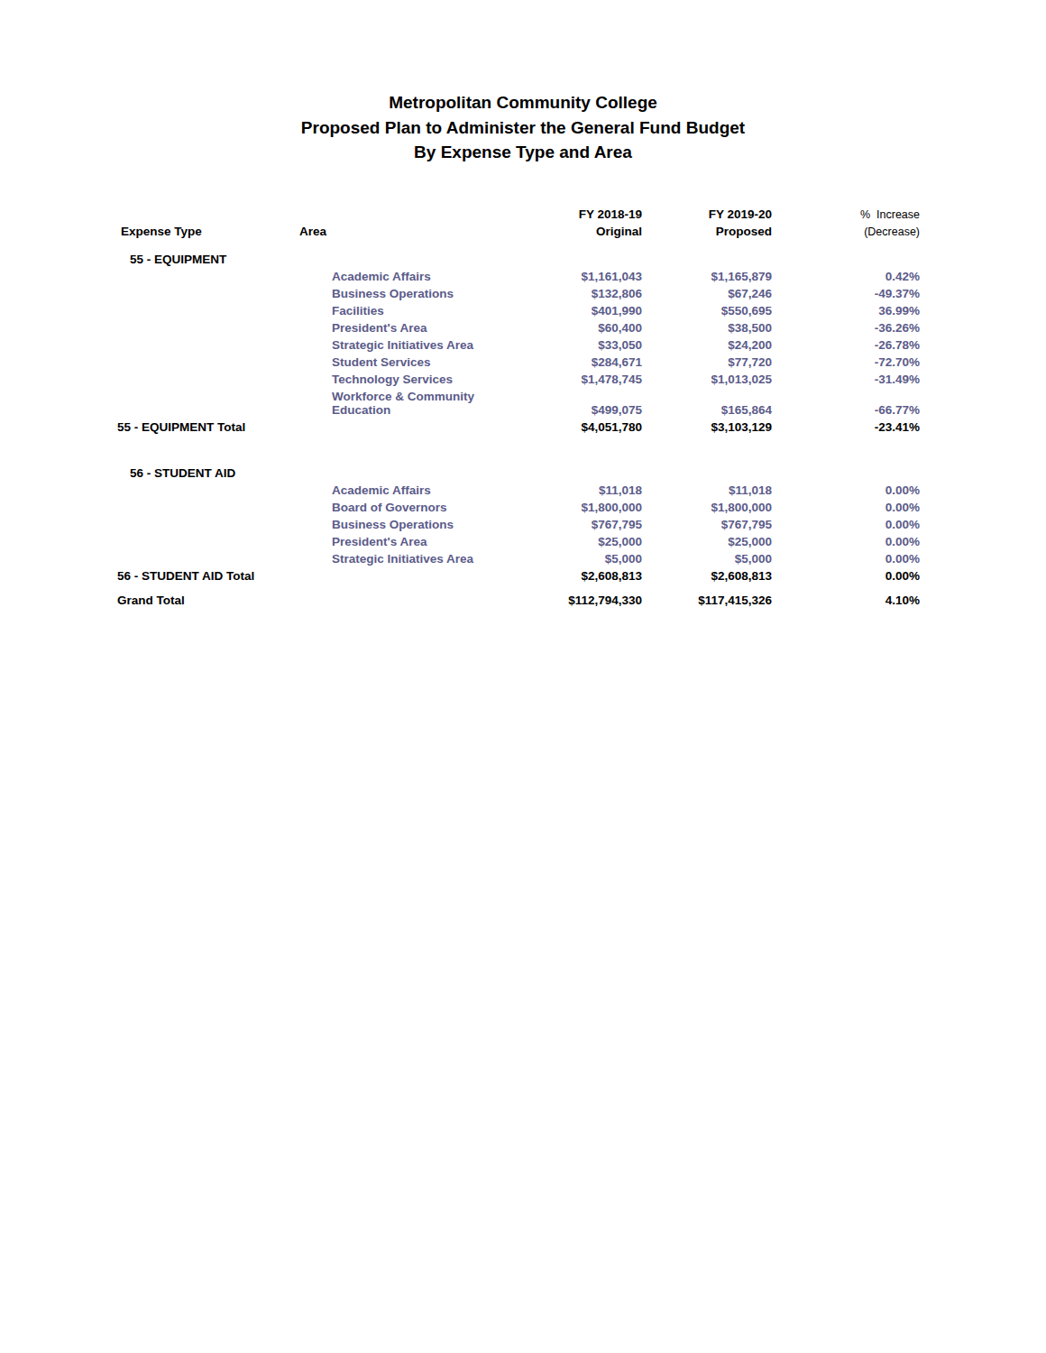Metropolitan Community College
Proposed Plan to Administer the General Fund Budget
By Expense Type and Area
| | | FY 2018-19 | FY 2019-20 | % Increase |
| --- | --- | --- | --- | --- |
| Expense Type | Area | Original | Proposed | (Decrease) |
| 55 - EQUIPMENT | | | | |
| | Academic Affairs | $1,161,043 | $1,165,879 | 0.42% |
| | Business Operations | $132,806 | $67,246 | -49.37% |
| | Facilities | $401,990 | $550,695 | 36.99% |
| | President's Area | $60,400 | $38,500 | -36.26% |
| | Strategic Initiatives Area | $33,050 | $24,200 | -26.78% |
| | Student Services | $284,671 | $77,720 | -72.70% |
| | Technology Services | $1,478,745 | $1,013,025 | -31.49% |
| | Workforce & Community Education | $499,075 | $165,864 | -66.77% |
| 55 - EQUIPMENT Total | | $4,051,780 | $3,103,129 | -23.41% |
| 56 - STUDENT AID | | | | |
| | Academic Affairs | $11,018 | $11,018 | 0.00% |
| | Board of Governors | $1,800,000 | $1,800,000 | 0.00% |
| | Business Operations | $767,795 | $767,795 | 0.00% |
| | President's Area | $25,000 | $25,000 | 0.00% |
| | Strategic Initiatives Area | $5,000 | $5,000 | 0.00% |
| 56 - STUDENT AID Total | | $2,608,813 | $2,608,813 | 0.00% |
| Grand Total | | $112,794,330 | $117,415,326 | 4.10% |